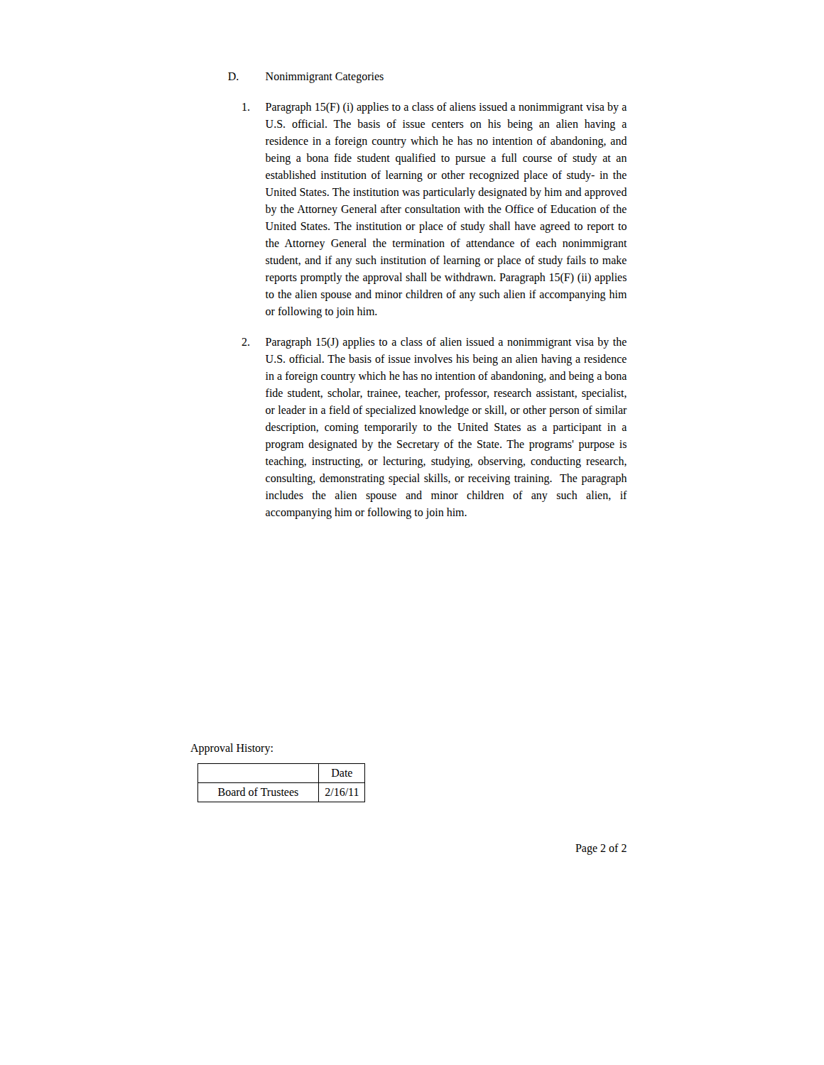D.
Nonimmigrant Categories
1.
Paragraph 15(F) (i) applies to a class of aliens issued a nonimmigrant visa by a U.S. official. The basis of issue centers on his being an alien having a residence in a foreign country which he has no intention of abandoning, and being a bona fide student qualified to pursue a full course of study at an established institution of learning or other recognized place of study- in the United States. The institution was particularly designated by him and approved by the Attorney General after consultation with the Office of Education of the United States. The institution or place of study shall have agreed to report to the Attorney General the termination of attendance of each nonimmigrant student, and if any such institution of learning or place of study fails to make reports promptly the approval shall be withdrawn. Paragraph 15(F) (ii) applies to the alien spouse and minor children of any such alien if accompanying him or following to join him.
2.
Paragraph 15(J) applies to a class of alien issued a nonimmigrant visa by the U.S. official. The basis of issue involves his being an alien having a residence in a foreign country which he has no intention of abandoning, and being a bona fide student, scholar, trainee, teacher, professor, research assistant, specialist, or leader in a field of specialized knowledge or skill, or other person of similar description, coming temporarily to the United States as a participant in a program designated by the Secretary of the State. The programs' purpose is teaching, instructing, or lecturing, studying, observing, conducting research, consulting, demonstrating special skills, or receiving training. The paragraph includes the alien spouse and minor children of any such alien, if accompanying him or following to join him.
Approval History:
| | Date |
| Board of Trustees | 2/16/11 |
Page 2 of 2